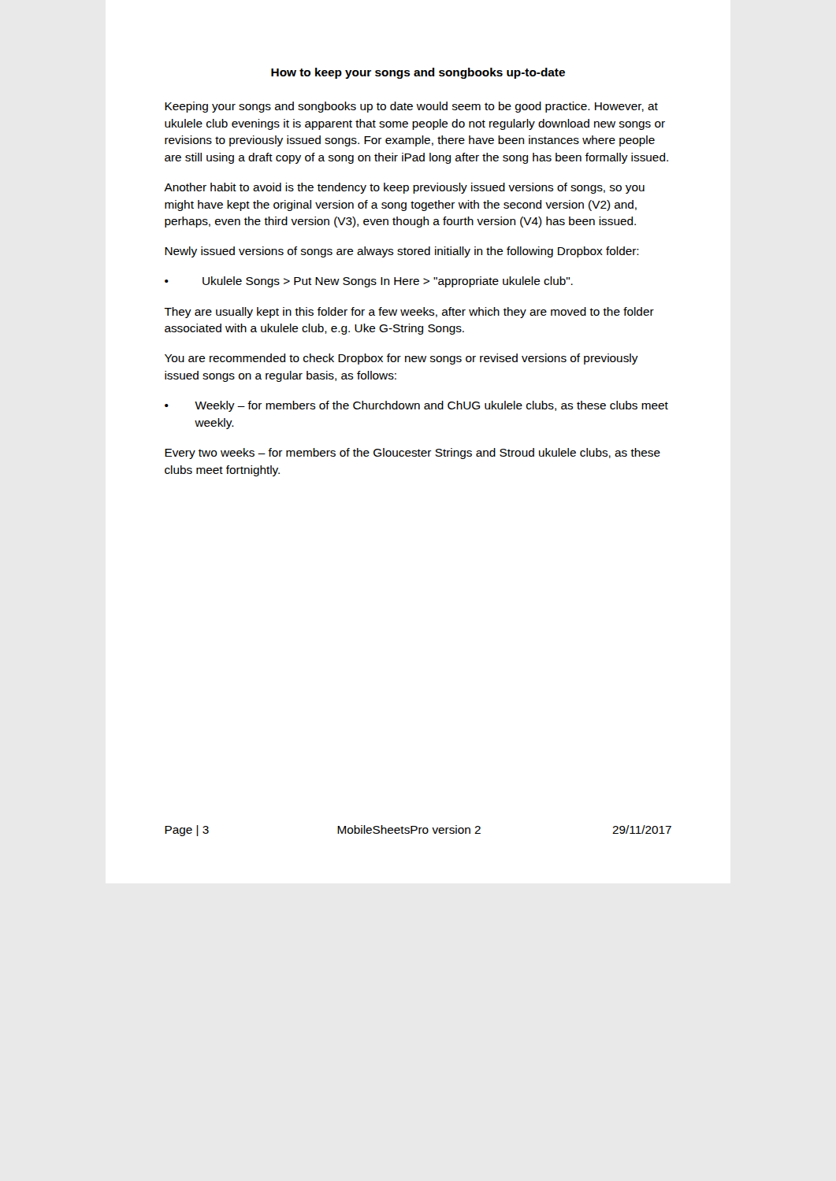How to keep your songs and songbooks up-to-date
Keeping your songs and songbooks up to date would seem to be good practice. However, at ukulele club evenings it is apparent that some people do not regularly download new songs or revisions to previously issued songs. For example, there have been instances where people are still using a draft copy of a song on their iPad long after the song has been formally issued.
Another habit to avoid is the tendency to keep previously issued versions of songs, so you might have kept the original version of a song together with the second version (V2) and, perhaps, even the third version (V3), even though a fourth version (V4) has been issued.
Newly issued versions of songs are always stored initially in the following Dropbox folder:
Ukulele Songs > Put New Songs In Here > "appropriate ukulele club".
They are usually kept in this folder for a few weeks, after which they are moved to the folder associated with a ukulele club, e.g. Uke G-String Songs.
You are recommended to check Dropbox for new songs or revised versions of previously issued songs on a regular basis, as follows:
Weekly – for members of the Churchdown and ChUG ukulele clubs, as these clubs meet weekly.
Every two weeks – for members of the Gloucester Strings and Stroud ukulele clubs, as these clubs meet fortnightly.
Page | 3
MobileSheetsPro version 2
29/11/2017